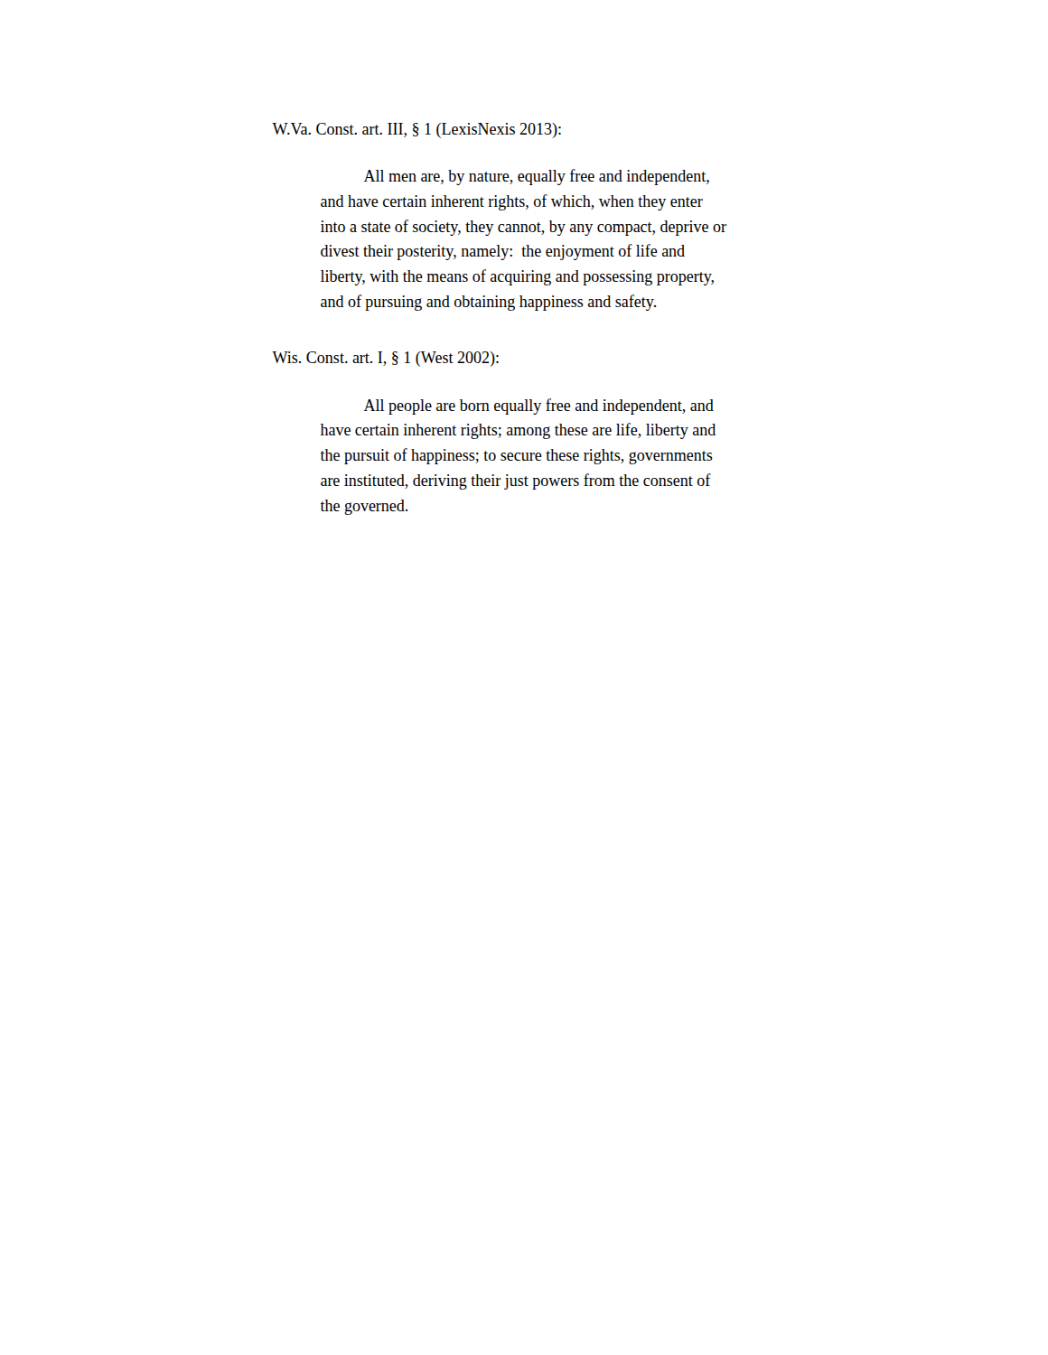W.Va. Const. art. III, § 1 (LexisNexis 2013):
All men are, by nature, equally free and independent, and have certain inherent rights, of which, when they enter into a state of society, they cannot, by any compact, deprive or divest their posterity, namely: the enjoyment of life and liberty, with the means of acquiring and possessing property, and of pursuing and obtaining happiness and safety.
Wis. Const. art. I, § 1 (West 2002):
All people are born equally free and independent, and have certain inherent rights; among these are life, liberty and the pursuit of happiness; to secure these rights, governments are instituted, deriving their just powers from the consent of the governed.